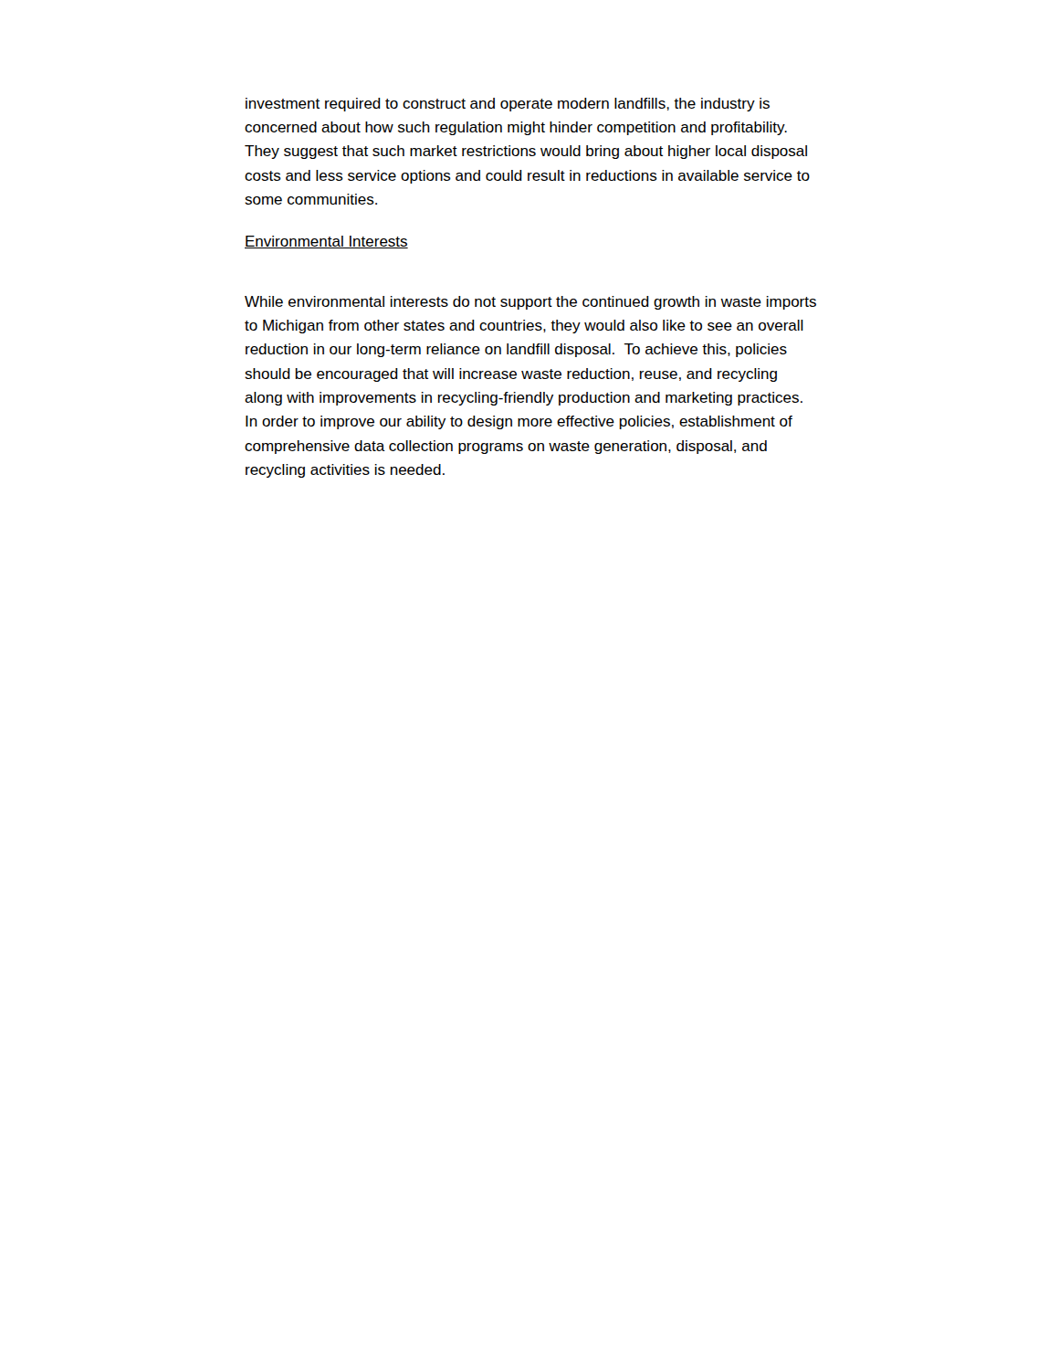investment required to construct and operate modern landfills, the industry is concerned about how such regulation might hinder competition and profitability. They suggest that such market restrictions would bring about higher local disposal costs and less service options and could result in reductions in available service to some communities.
Environmental Interests
While environmental interests do not support the continued growth in waste imports to Michigan from other states and countries, they would also like to see an overall reduction in our long-term reliance on landfill disposal. To achieve this, policies should be encouraged that will increase waste reduction, reuse, and recycling along with improvements in recycling-friendly production and marketing practices. In order to improve our ability to design more effective policies, establishment of comprehensive data collection programs on waste generation, disposal, and recycling activities is needed.